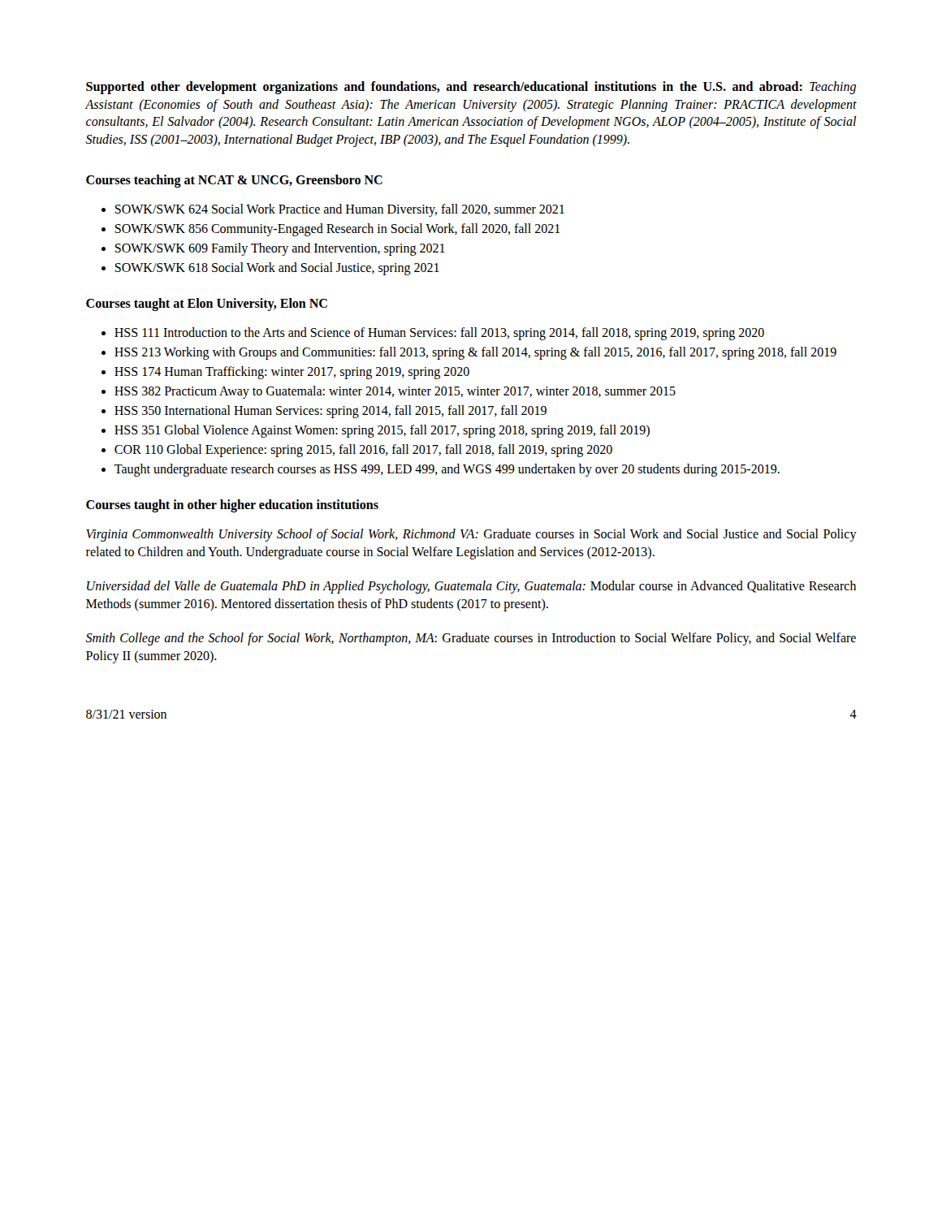Supported other development organizations and foundations, and research/educational institutions in the U.S. and abroad: Teaching Assistant (Economies of South and Southeast Asia): The American University (2005). Strategic Planning Trainer: PRACTICA development consultants, El Salvador (2004). Research Consultant: Latin American Association of Development NGOs, ALOP (2004–2005), Institute of Social Studies, ISS (2001–2003), International Budget Project, IBP (2003), and The Esquel Foundation (1999).
Courses teaching at NCAT & UNCG, Greensboro NC
SOWK/SWK 624 Social Work Practice and Human Diversity, fall 2020, summer 2021
SOWK/SWK 856 Community-Engaged Research in Social Work, fall 2020, fall 2021
SOWK/SWK 609 Family Theory and Intervention, spring 2021
SOWK/SWK 618 Social Work and Social Justice, spring 2021
Courses taught at Elon University, Elon NC
HSS 111 Introduction to the Arts and Science of Human Services: fall 2013, spring 2014, fall 2018, spring 2019, spring 2020
HSS 213 Working with Groups and Communities: fall 2013, spring & fall 2014, spring & fall 2015, 2016, fall 2017, spring 2018, fall 2019
HSS 174 Human Trafficking: winter 2017, spring 2019, spring 2020
HSS 382 Practicum Away to Guatemala: winter 2014, winter 2015, winter 2017, winter 2018, summer 2015
HSS 350 International Human Services: spring 2014, fall 2015, fall 2017, fall 2019
HSS 351 Global Violence Against Women: spring 2015, fall 2017, spring 2018, spring 2019, fall 2019)
COR 110 Global Experience: spring 2015, fall 2016, fall 2017, fall 2018, fall 2019, spring 2020
Taught undergraduate research courses as HSS 499, LED 499, and WGS 499 undertaken by over 20 students during 2015-2019.
Courses taught in other higher education institutions
Virginia Commonwealth University School of Social Work, Richmond VA: Graduate courses in Social Work and Social Justice and Social Policy related to Children and Youth. Undergraduate course in Social Welfare Legislation and Services (2012-2013).
Universidad del Valle de Guatemala PhD in Applied Psychology, Guatemala City, Guatemala: Modular course in Advanced Qualitative Research Methods (summer 2016). Mentored dissertation thesis of PhD students (2017 to present).
Smith College and the School for Social Work, Northampton, MA: Graduate courses in Introduction to Social Welfare Policy, and Social Welfare Policy II (summer 2020).
8/31/21 version 4